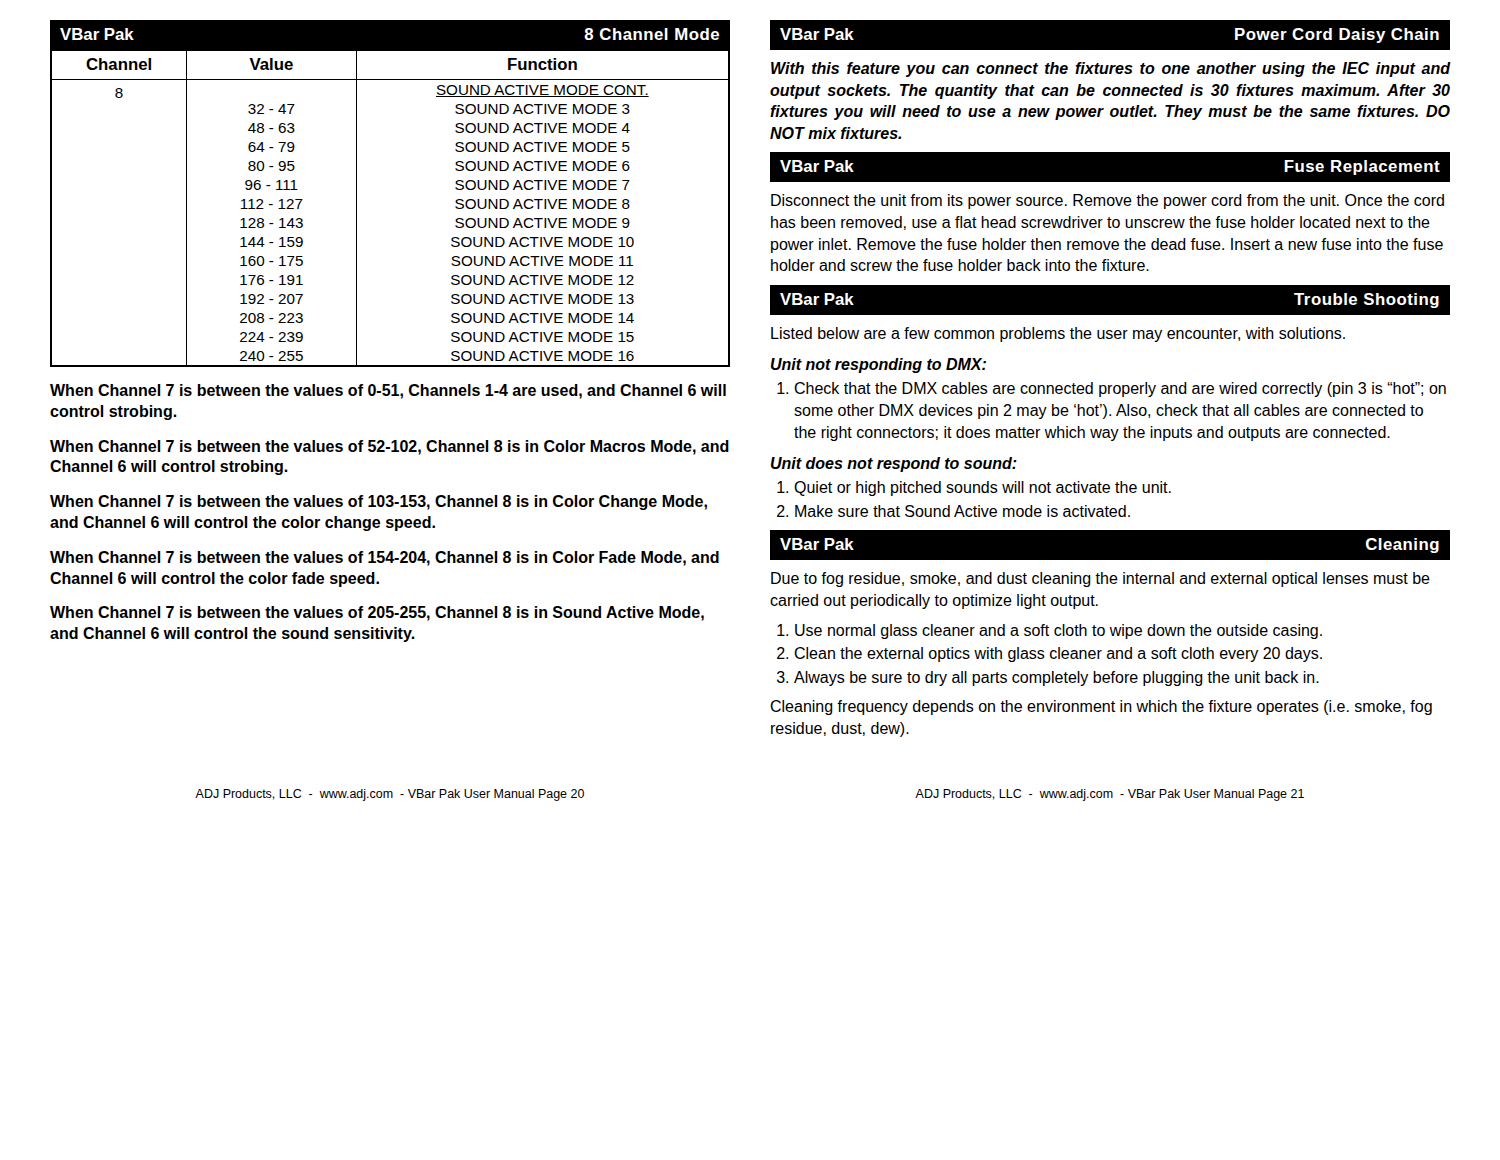VBar Pak 8 Channel Mode
| Channel | Value | Function |
| --- | --- | --- |
| 8 | | SOUND ACTIVE MODE CONT. |
| 32 - 47 | SOUND ACTIVE MODE 3 |
| 48 - 63 | SOUND ACTIVE MODE 4 |
| 64 - 79 | SOUND ACTIVE MODE 5 |
| 80 - 95 | SOUND ACTIVE MODE 6 |
| 96 - 111 | SOUND ACTIVE MODE 7 |
| 112 - 127 | SOUND ACTIVE MODE 8 |
| 128 - 143 | SOUND ACTIVE MODE 9 |
| 144 - 159 | SOUND ACTIVE MODE 10 |
| 160 - 175 | SOUND ACTIVE MODE 11 |
| 176 - 191 | SOUND ACTIVE MODE 12 |
| 192 - 207 | SOUND ACTIVE MODE 13 |
| 208 - 223 | SOUND ACTIVE MODE 14 |
| 224 - 239 | SOUND ACTIVE MODE 15 |
| 240 - 255 | SOUND ACTIVE MODE 16 |
When Channel 7 is between the values of 0-51, Channels 1-4 are used, and Channel 6 will control strobing.
When Channel 7 is between the values of 52-102, Channel 8 is in Color Macros Mode, and Channel 6 will control strobing.
When Channel 7 is between the values of 103-153, Channel 8 is in Color Change Mode, and Channel 6 will control the color change speed.
When Channel 7 is between the values of 154-204, Channel 8 is in Color Fade Mode, and Channel 6 will control the color fade speed.
When Channel 7 is between the values of 205-255, Channel 8 is in Sound Active Mode, and Channel 6 will control the sound sensitivity.
ADJ Products, LLC - www.adj.com - VBar Pak User Manual Page 20
VBar Pak Power Cord Daisy Chain
With this feature you can connect the fixtures to one another using the IEC input and output sockets. The quantity that can be connected is 30 fixtures maximum. After 30 fixtures you will need to use a new power outlet. They must be the same fixtures. DO NOT mix fixtures.
VBar Pak Fuse Replacement
Disconnect the unit from its power source. Remove the power cord from the unit. Once the cord has been removed, use a flat head screwdriver to unscrew the fuse holder located next to the power inlet. Remove the fuse holder then remove the dead fuse. Insert a new fuse into the fuse holder and screw the fuse holder back into the fixture.
VBar Pak Trouble Shooting
Listed below are a few common problems the user may encounter, with solutions.
Unit not responding to DMX:
Check that the DMX cables are connected properly and are wired correctly (pin 3 is “hot”; on some other DMX devices pin 2 may be ‘hot’). Also, check that all cables are connected to the right connectors; it does matter which way the inputs and outputs are connected.
Unit does not respond to sound:
Quiet or high pitched sounds will not activate the unit.
Make sure that Sound Active mode is activated.
VBar Pak Cleaning
Due to fog residue, smoke, and dust cleaning the internal and external optical lenses must be carried out periodically to optimize light output.
Use normal glass cleaner and a soft cloth to wipe down the outside casing.
Clean the external optics with glass cleaner and a soft cloth every 20 days.
Always be sure to dry all parts completely before plugging the unit back in.
Cleaning frequency depends on the environment in which the fixture operates (i.e. smoke, fog residue, dust, dew).
ADJ Products, LLC - www.adj.com - VBar Pak User Manual Page 21